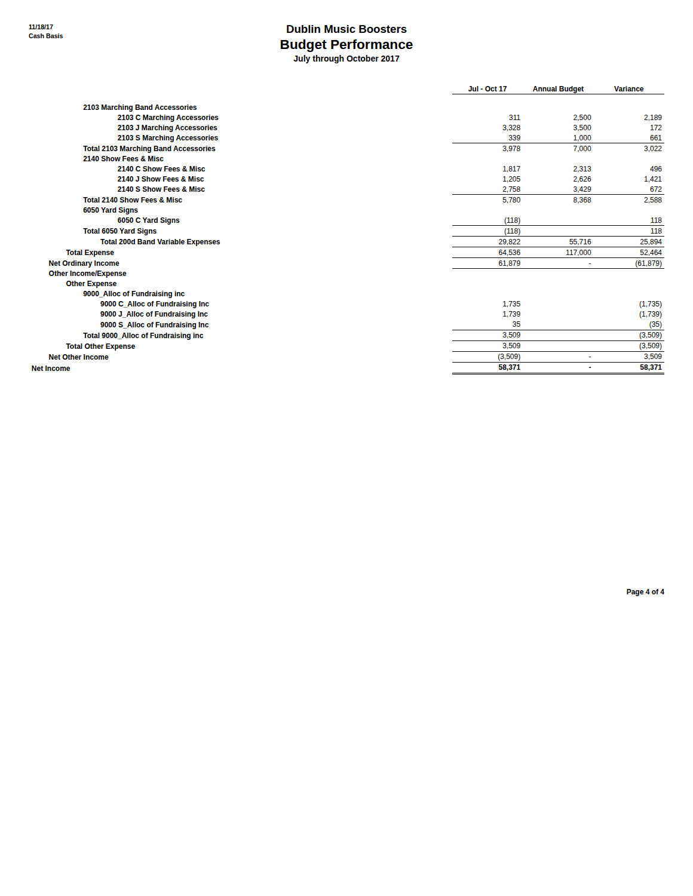11/18/17
Cash Basis
Dublin Music Boosters
Budget Performance
July through October 2017
| | Jul - Oct 17 | Annual Budget | Variance |
| --- | --- | --- | --- |
| 2103 Marching Band Accessories | | | |
| 2103 C Marching Accessories | 311 | 2,500 | 2,189 |
| 2103 J Marching Accessories | 3,328 | 3,500 | 172 |
| 2103 S Marching Accessories | 339 | 1,000 | 661 |
| Total 2103 Marching Band Accessories | 3,978 | 7,000 | 3,022 |
| 2140 Show Fees & Misc | | | |
| 2140 C Show Fees & Misc | 1,817 | 2,313 | 496 |
| 2140 J Show Fees & Misc | 1,205 | 2,626 | 1,421 |
| 2140 S Show Fees & Misc | 2,758 | 3,429 | 672 |
| Total 2140 Show Fees & Misc | 5,780 | 8,368 | 2,588 |
| 6050 Yard Signs | | | |
| 6050 C Yard Signs | (118) | | 118 |
| Total 6050 Yard Signs | (118) | | 118 |
| Total 200d Band Variable Expenses | 29,822 | 55,716 | 25,894 |
| Total Expense | 64,536 | 117,000 | 52,464 |
| Net Ordinary Income | 61,879 | - | (61,879) |
| Other Income/Expense | | | |
| Other Expense | | | |
| 9000_Alloc of Fundraising inc | | | |
| 9000 C_Alloc of Fundraising Inc | 1,735 | | (1,735) |
| 9000 J_Alloc of Fundraising Inc | 1,739 | | (1,739) |
| 9000 S_Alloc of Fundraising Inc | 35 | | (35) |
| Total 9000_Alloc of Fundraising inc | 3,509 | | (3,509) |
| Total Other Expense | 3,509 | | (3,509) |
| Net Other Income | (3,509) | - | 3,509 |
| Net Income | 58,371 | - | 58,371 |
Page 4 of 4